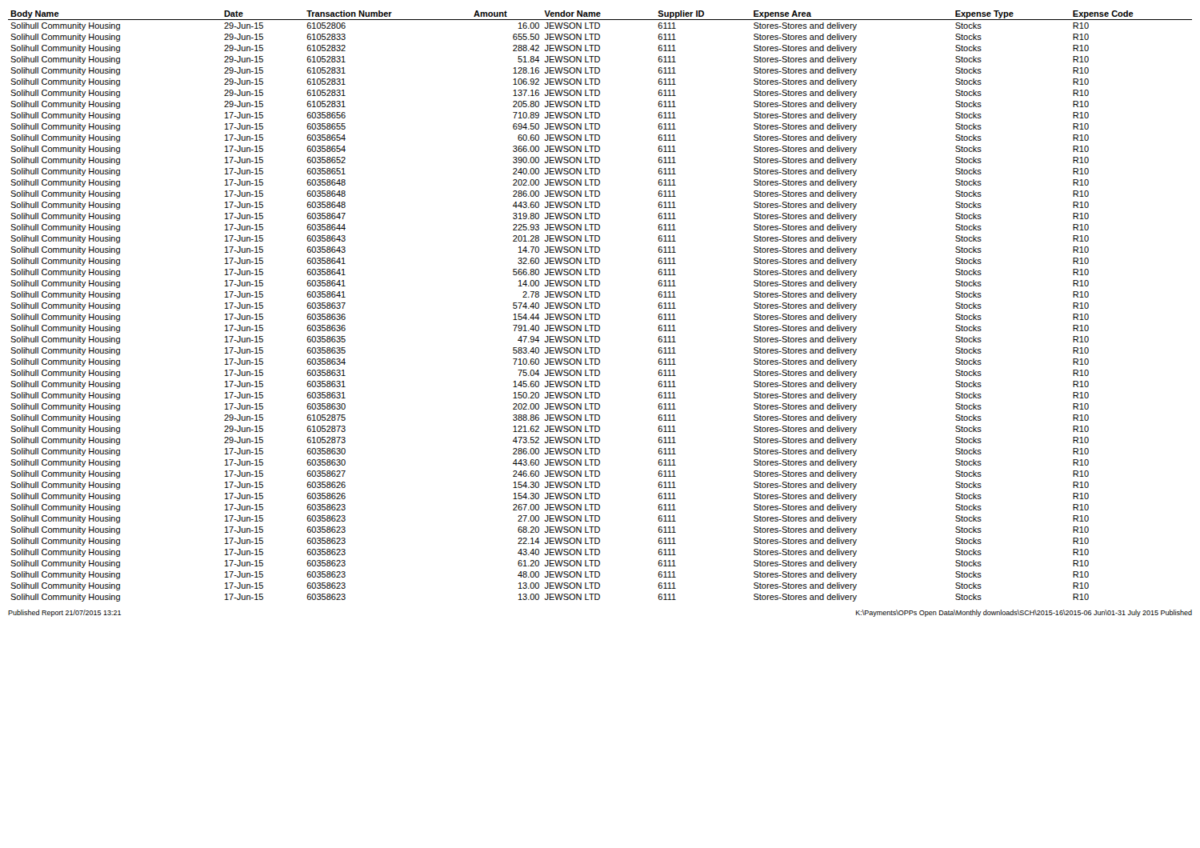| Body Name | Date | Transaction Number | Amount | Vendor Name | Supplier ID | Expense Area | Expense Type | Expense Code |
| --- | --- | --- | --- | --- | --- | --- | --- | --- |
| Solihull Community Housing | 29-Jun-15 | 61052806 | 16.00 | JEWSON LTD | 6111 | Stores-Stores and delivery | Stocks | R10 |
| Solihull Community Housing | 29-Jun-15 | 61052833 | 655.50 | JEWSON LTD | 6111 | Stores-Stores and delivery | Stocks | R10 |
| Solihull Community Housing | 29-Jun-15 | 61052832 | 288.42 | JEWSON LTD | 6111 | Stores-Stores and delivery | Stocks | R10 |
| Solihull Community Housing | 29-Jun-15 | 61052831 | 51.84 | JEWSON LTD | 6111 | Stores-Stores and delivery | Stocks | R10 |
| Solihull Community Housing | 29-Jun-15 | 61052831 | 128.16 | JEWSON LTD | 6111 | Stores-Stores and delivery | Stocks | R10 |
| Solihull Community Housing | 29-Jun-15 | 61052831 | 106.92 | JEWSON LTD | 6111 | Stores-Stores and delivery | Stocks | R10 |
| Solihull Community Housing | 29-Jun-15 | 61052831 | 137.16 | JEWSON LTD | 6111 | Stores-Stores and delivery | Stocks | R10 |
| Solihull Community Housing | 29-Jun-15 | 61052831 | 205.80 | JEWSON LTD | 6111 | Stores-Stores and delivery | Stocks | R10 |
| Solihull Community Housing | 17-Jun-15 | 60358656 | 710.89 | JEWSON LTD | 6111 | Stores-Stores and delivery | Stocks | R10 |
| Solihull Community Housing | 17-Jun-15 | 60358655 | 694.50 | JEWSON LTD | 6111 | Stores-Stores and delivery | Stocks | R10 |
| Solihull Community Housing | 17-Jun-15 | 60358654 | 60.60 | JEWSON LTD | 6111 | Stores-Stores and delivery | Stocks | R10 |
| Solihull Community Housing | 17-Jun-15 | 60358654 | 366.00 | JEWSON LTD | 6111 | Stores-Stores and delivery | Stocks | R10 |
| Solihull Community Housing | 17-Jun-15 | 60358652 | 390.00 | JEWSON LTD | 6111 | Stores-Stores and delivery | Stocks | R10 |
| Solihull Community Housing | 17-Jun-15 | 60358651 | 240.00 | JEWSON LTD | 6111 | Stores-Stores and delivery | Stocks | R10 |
| Solihull Community Housing | 17-Jun-15 | 60358648 | 202.00 | JEWSON LTD | 6111 | Stores-Stores and delivery | Stocks | R10 |
| Solihull Community Housing | 17-Jun-15 | 60358648 | 286.00 | JEWSON LTD | 6111 | Stores-Stores and delivery | Stocks | R10 |
| Solihull Community Housing | 17-Jun-15 | 60358648 | 443.60 | JEWSON LTD | 6111 | Stores-Stores and delivery | Stocks | R10 |
| Solihull Community Housing | 17-Jun-15 | 60358647 | 319.80 | JEWSON LTD | 6111 | Stores-Stores and delivery | Stocks | R10 |
| Solihull Community Housing | 17-Jun-15 | 60358644 | 225.93 | JEWSON LTD | 6111 | Stores-Stores and delivery | Stocks | R10 |
| Solihull Community Housing | 17-Jun-15 | 60358643 | 201.28 | JEWSON LTD | 6111 | Stores-Stores and delivery | Stocks | R10 |
| Solihull Community Housing | 17-Jun-15 | 60358643 | 14.70 | JEWSON LTD | 6111 | Stores-Stores and delivery | Stocks | R10 |
| Solihull Community Housing | 17-Jun-15 | 60358641 | 32.60 | JEWSON LTD | 6111 | Stores-Stores and delivery | Stocks | R10 |
| Solihull Community Housing | 17-Jun-15 | 60358641 | 566.80 | JEWSON LTD | 6111 | Stores-Stores and delivery | Stocks | R10 |
| Solihull Community Housing | 17-Jun-15 | 60358641 | 14.00 | JEWSON LTD | 6111 | Stores-Stores and delivery | Stocks | R10 |
| Solihull Community Housing | 17-Jun-15 | 60358641 | 2.78 | JEWSON LTD | 6111 | Stores-Stores and delivery | Stocks | R10 |
| Solihull Community Housing | 17-Jun-15 | 60358637 | 574.40 | JEWSON LTD | 6111 | Stores-Stores and delivery | Stocks | R10 |
| Solihull Community Housing | 17-Jun-15 | 60358636 | 154.44 | JEWSON LTD | 6111 | Stores-Stores and delivery | Stocks | R10 |
| Solihull Community Housing | 17-Jun-15 | 60358636 | 791.40 | JEWSON LTD | 6111 | Stores-Stores and delivery | Stocks | R10 |
| Solihull Community Housing | 17-Jun-15 | 60358635 | 47.94 | JEWSON LTD | 6111 | Stores-Stores and delivery | Stocks | R10 |
| Solihull Community Housing | 17-Jun-15 | 60358635 | 583.40 | JEWSON LTD | 6111 | Stores-Stores and delivery | Stocks | R10 |
| Solihull Community Housing | 17-Jun-15 | 60358634 | 710.60 | JEWSON LTD | 6111 | Stores-Stores and delivery | Stocks | R10 |
| Solihull Community Housing | 17-Jun-15 | 60358631 | 75.04 | JEWSON LTD | 6111 | Stores-Stores and delivery | Stocks | R10 |
| Solihull Community Housing | 17-Jun-15 | 60358631 | 145.60 | JEWSON LTD | 6111 | Stores-Stores and delivery | Stocks | R10 |
| Solihull Community Housing | 17-Jun-15 | 60358631 | 150.20 | JEWSON LTD | 6111 | Stores-Stores and delivery | Stocks | R10 |
| Solihull Community Housing | 17-Jun-15 | 60358630 | 202.00 | JEWSON LTD | 6111 | Stores-Stores and delivery | Stocks | R10 |
| Solihull Community Housing | 29-Jun-15 | 61052875 | 388.86 | JEWSON LTD | 6111 | Stores-Stores and delivery | Stocks | R10 |
| Solihull Community Housing | 29-Jun-15 | 61052873 | 121.62 | JEWSON LTD | 6111 | Stores-Stores and delivery | Stocks | R10 |
| Solihull Community Housing | 29-Jun-15 | 61052873 | 473.52 | JEWSON LTD | 6111 | Stores-Stores and delivery | Stocks | R10 |
| Solihull Community Housing | 17-Jun-15 | 60358630 | 286.00 | JEWSON LTD | 6111 | Stores-Stores and delivery | Stocks | R10 |
| Solihull Community Housing | 17-Jun-15 | 60358630 | 443.60 | JEWSON LTD | 6111 | Stores-Stores and delivery | Stocks | R10 |
| Solihull Community Housing | 17-Jun-15 | 60358627 | 246.60 | JEWSON LTD | 6111 | Stores-Stores and delivery | Stocks | R10 |
| Solihull Community Housing | 17-Jun-15 | 60358626 | 154.30 | JEWSON LTD | 6111 | Stores-Stores and delivery | Stocks | R10 |
| Solihull Community Housing | 17-Jun-15 | 60358626 | 154.30 | JEWSON LTD | 6111 | Stores-Stores and delivery | Stocks | R10 |
| Solihull Community Housing | 17-Jun-15 | 60358623 | 267.00 | JEWSON LTD | 6111 | Stores-Stores and delivery | Stocks | R10 |
| Solihull Community Housing | 17-Jun-15 | 60358623 | 27.00 | JEWSON LTD | 6111 | Stores-Stores and delivery | Stocks | R10 |
| Solihull Community Housing | 17-Jun-15 | 60358623 | 68.20 | JEWSON LTD | 6111 | Stores-Stores and delivery | Stocks | R10 |
| Solihull Community Housing | 17-Jun-15 | 60358623 | 22.14 | JEWSON LTD | 6111 | Stores-Stores and delivery | Stocks | R10 |
| Solihull Community Housing | 17-Jun-15 | 60358623 | 43.40 | JEWSON LTD | 6111 | Stores-Stores and delivery | Stocks | R10 |
| Solihull Community Housing | 17-Jun-15 | 60358623 | 61.20 | JEWSON LTD | 6111 | Stores-Stores and delivery | Stocks | R10 |
| Solihull Community Housing | 17-Jun-15 | 60358623 | 48.00 | JEWSON LTD | 6111 | Stores-Stores and delivery | Stocks | R10 |
| Solihull Community Housing | 17-Jun-15 | 60358623 | 13.00 | JEWSON LTD | 6111 | Stores-Stores and delivery | Stocks | R10 |
| Solihull Community Housing | 17-Jun-15 | 60358623 | 13.00 | JEWSON LTD | 6111 | Stores-Stores and delivery | Stocks | R10 |
Published Report 21/07/2015 13:21 K:\Payments\OPPs Open Data\Monthly downloads\SCH\2015-16\2015-06 Jun\01-31 July 2015 Published